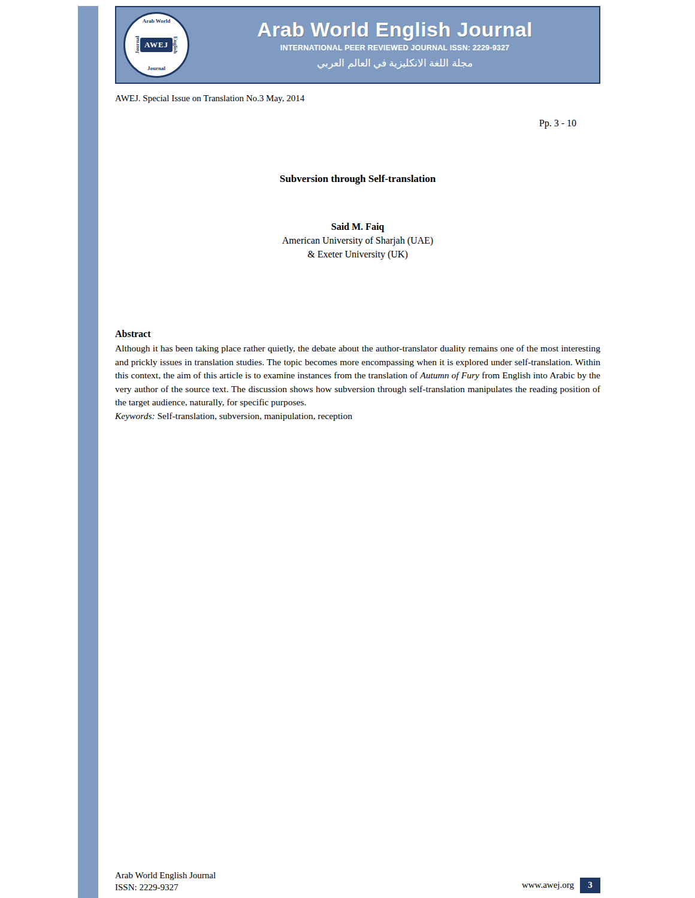Arab World English Journal Journal
AWEJ
Arab World English Journal
INTERNATIONAL PEER REVIEWED JOURNAL ISSN: 2229-9327
مجلة اللغة الانكليزية في العالم العربي
AWEJ. Special Issue on Translation No.3 May, 2014
Pp. 3 - 10
Subversion through Self-translation
Said M. Faiq
American University of Sharjah (UAE)
& Exeter University (UK)
Abstract
Although it has been taking place rather quietly, the debate about the author-translator duality remains one of the most interesting and prickly issues in translation studies. The topic becomes more encompassing when it is explored under self-translation. Within this context, the aim of this article is to examine instances from the translation of Autumn of Fury from English into Arabic by the very author of the source text. The discussion shows how subversion through self-translation manipulates the reading position of the target audience, naturally, for specific purposes.
Keywords: Self-translation, subversion, manipulation, reception
Arab World English Journal
ISSN: 2229-9327
www.awej.org 3